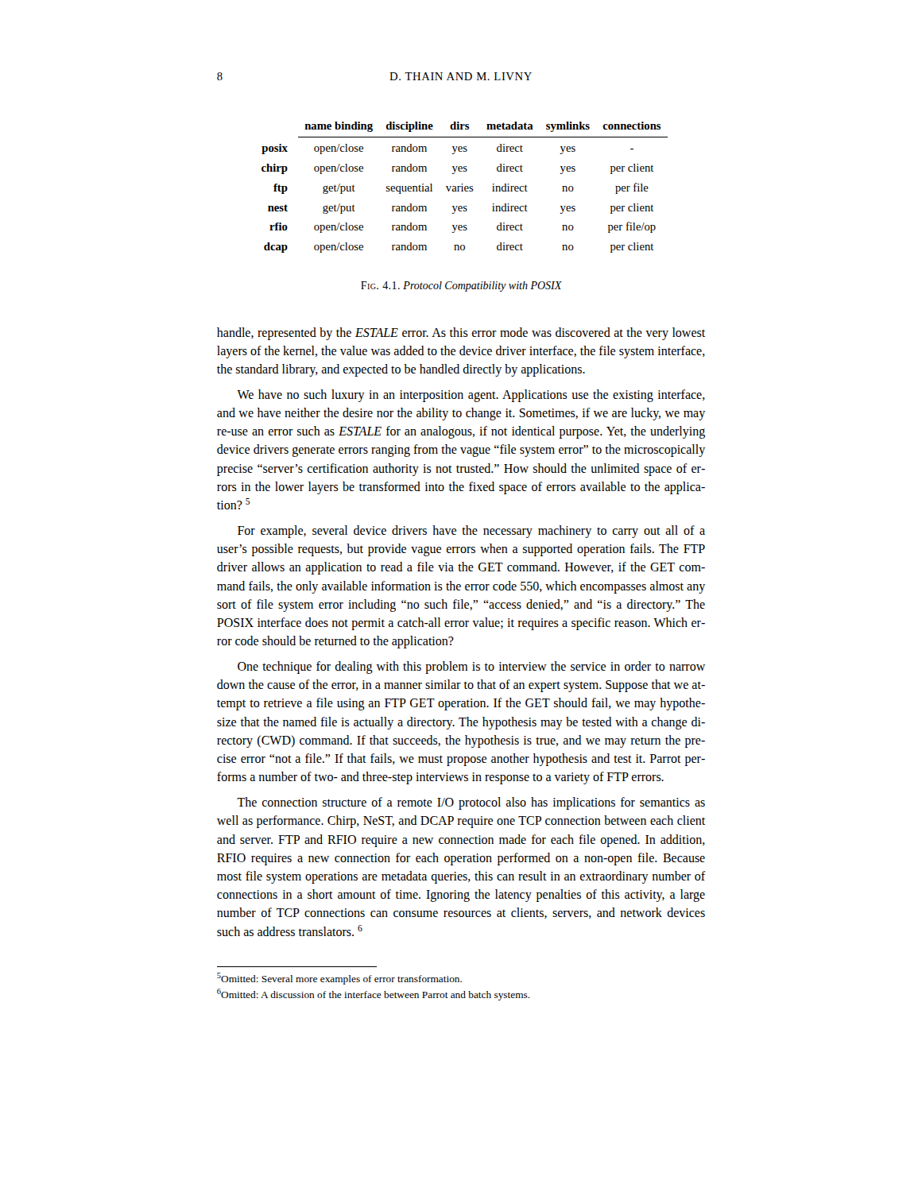8 D. THAIN AND M. LIVNY
| | name binding | discipline | dirs | metadata | symlinks | connections |
| --- | --- | --- | --- | --- | --- | --- |
| posix | open/close | random | yes | direct | yes | - |
| chirp | open/close | random | yes | direct | yes | per client |
| ftp | get/put | sequential | varies | indirect | no | per file |
| nest | get/put | random | yes | indirect | yes | per client |
| rfio | open/close | random | yes | direct | no | per file/op |
| dcap | open/close | random | no | direct | no | per client |
Fig. 4.1. Protocol Compatibility with POSIX
handle, represented by the ESTALE error. As this error mode was discovered at the very lowest layers of the kernel, the value was added to the device driver interface, the file system interface, the standard library, and expected to be handled directly by applications.
We have no such luxury in an interposition agent. Applications use the existing interface, and we have neither the desire nor the ability to change it. Sometimes, if we are lucky, we may re-use an error such as ESTALE for an analogous, if not identical purpose. Yet, the underlying device drivers generate errors ranging from the vague “file system error” to the microscopically precise “server’s certification authority is not trusted.” How should the unlimited space of errors in the lower layers be transformed into the fixed space of errors available to the application? 5
For example, several device drivers have the necessary machinery to carry out all of a user’s possible requests, but provide vague errors when a supported operation fails. The FTP driver allows an application to read a file via the GET command. However, if the GET command fails, the only available information is the error code 550, which encompasses almost any sort of file system error including “no such file,” “access denied,” and “is a directory.” The POSIX interface does not permit a catch-all error value; it requires a specific reason. Which error code should be returned to the application?
One technique for dealing with this problem is to interview the service in order to narrow down the cause of the error, in a manner similar to that of an expert system. Suppose that we attempt to retrieve a file using an FTP GET operation. If the GET should fail, we may hypothesize that the named file is actually a directory. The hypothesis may be tested with a change directory (CWD) command. If that succeeds, the hypothesis is true, and we may return the precise error “not a file.” If that fails, we must propose another hypothesis and test it. Parrot performs a number of two- and three-step interviews in response to a variety of FTP errors.
The connection structure of a remote I/O protocol also has implications for semantics as well as performance. Chirp, NeST, and DCAP require one TCP connection between each client and server. FTP and RFIO require a new connection made for each file opened. In addition, RFIO requires a new connection for each operation performed on a non-open file. Because most file system operations are metadata queries, this can result in an extraordinary number of connections in a short amount of time. Ignoring the latency penalties of this activity, a large number of TCP connections can consume resources at clients, servers, and network devices such as address translators. 6
5Omitted: Several more examples of error transformation.
6Omitted: A discussion of the interface between Parrot and batch systems.